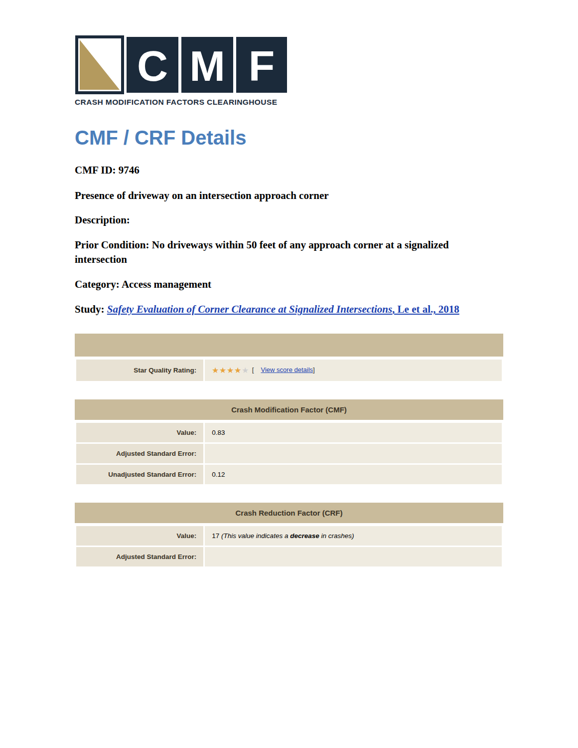C M F
CRASH MODIFICATION FACTORS CLEARINGHOUSE
CMF / CRF Details
CMF ID: 9746
Presence of driveway on an intersection approach corner
Description:
Prior Condition: No driveways within 50 feet of any approach corner at a signalized intersection
Category: Access management
Study: Safety Evaluation of Corner Clearance at Signalized Intersections, Le et al., 2018
| Star Quality Rating: | ★ ★ ★ ★ ★ [ View score details ] |
Crash Modification Factor (CMF)
| Value: | 0.83 |
| Adjusted Standard Error: | |
| Unadjusted Standard Error: | 0.12 |
Crash Reduction Factor (CRF)
| Value: | 17 (This value indicates a decrease in crashes) |
| Adjusted Standard Error: | |